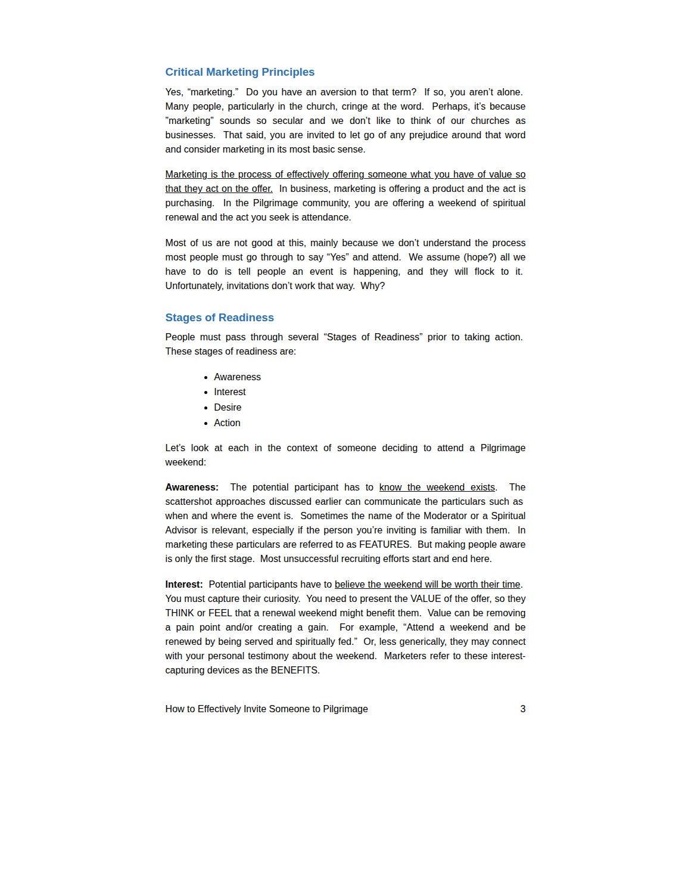Critical Marketing Principles
Yes, “marketing.” Do you have an aversion to that term? If so, you aren’t alone. Many people, particularly in the church, cringe at the word. Perhaps, it’s because ”marketing” sounds so secular and we don’t like to think of our churches as businesses. That said, you are invited to let go of any prejudice around that word and consider marketing in its most basic sense.
Marketing is the process of effectively offering someone what you have of value so that they act on the offer. In business, marketing is offering a product and the act is purchasing. In the Pilgrimage community, you are offering a weekend of spiritual renewal and the act you seek is attendance.
Most of us are not good at this, mainly because we don’t understand the process most people must go through to say “Yes” and attend. We assume (hope?) all we have to do is tell people an event is happening, and they will flock to it. Unfortunately, invitations don’t work that way. Why?
Stages of Readiness
People must pass through several “Stages of Readiness” prior to taking action. These stages of readiness are:
Awareness
Interest
Desire
Action
Let’s look at each in the context of someone deciding to attend a Pilgrimage weekend:
Awareness: The potential participant has to know the weekend exists. The scattershot approaches discussed earlier can communicate the particulars such as when and where the event is. Sometimes the name of the Moderator or a Spiritual Advisor is relevant, especially if the person you’re inviting is familiar with them. In marketing these particulars are referred to as FEATURES. But making people aware is only the first stage. Most unsuccessful recruiting efforts start and end here.
Interest: Potential participants have to believe the weekend will be worth their time. You must capture their curiosity. You need to present the VALUE of the offer, so they THINK or FEEL that a renewal weekend might benefit them. Value can be removing a pain point and/or creating a gain. For example, “Attend a weekend and be renewed by being served and spiritually fed.” Or, less generically, they may connect with your personal testimony about the weekend. Marketers refer to these interest-capturing devices as the BENEFITS.
How to Effectively Invite Someone to Pilgrimage 3